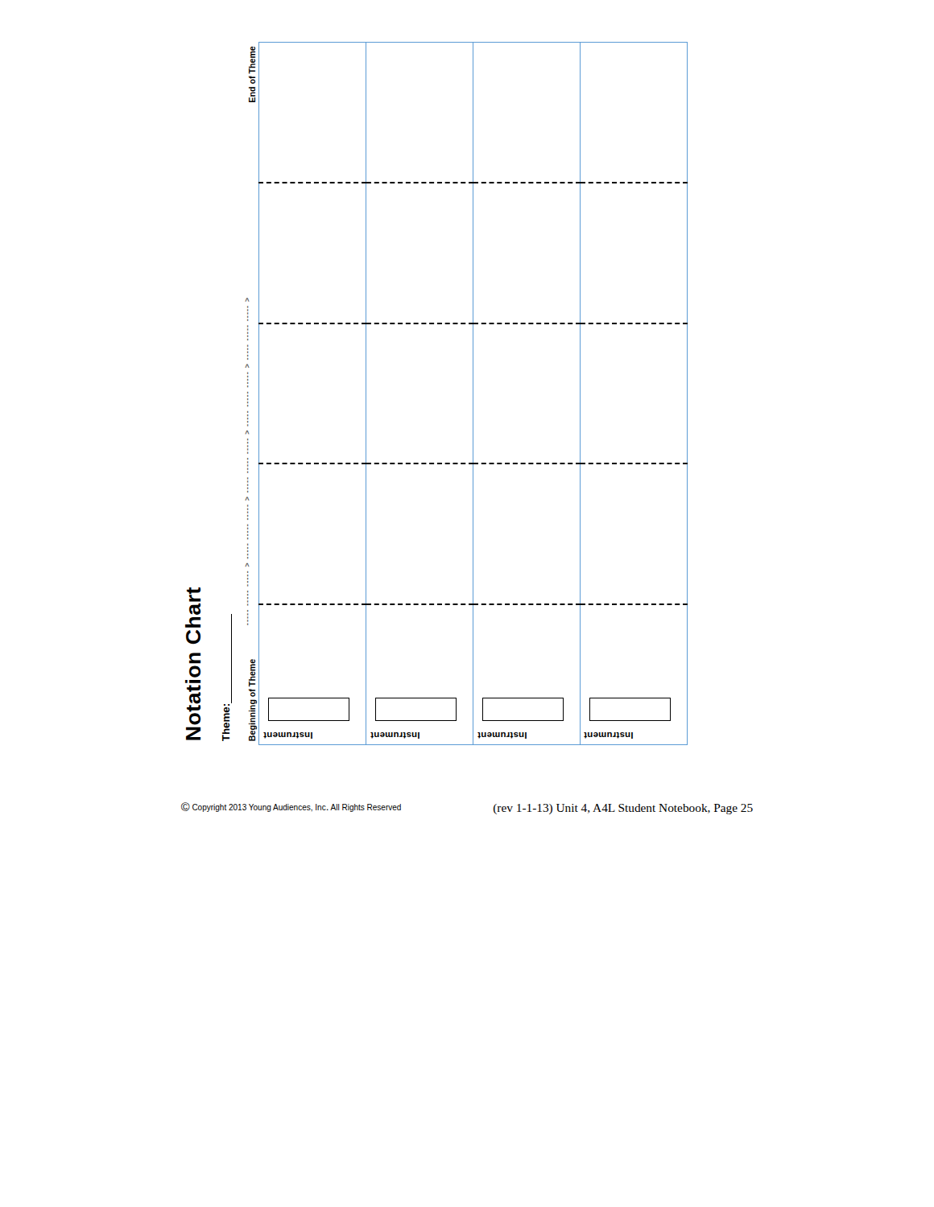Notation Chart
Theme:
Beginning of Theme ----- ----- ----- > ----- ----- ----- > ----- ----- ----- > ----- ----- ----- > ----- ----- ----- > End of Theme
| Instrument | | | | |
| Instrument | | | | |
| Instrument | | | | |
| Instrument | | | | |
© Copyright 2013 Young Audiences, Inc. All Rights Reserved
(rev 1-1-13) Unit 4, A4L Student Notebook, Page 25